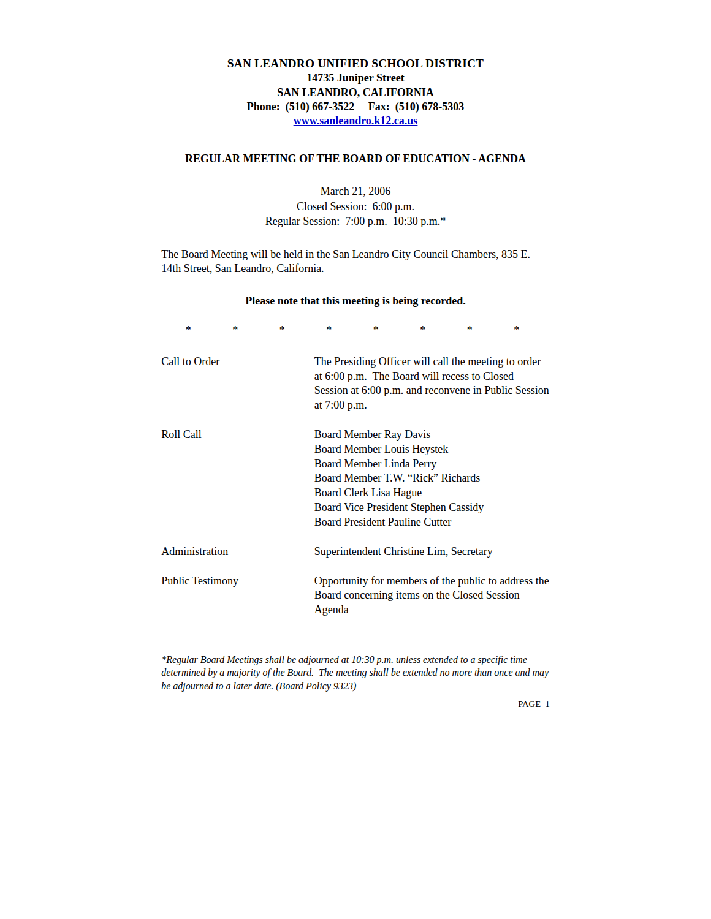SAN LEANDRO UNIFIED SCHOOL DISTRICT 14735 Juniper Street SAN LEANDRO, CALIFORNIA Phone: (510) 667-3522 Fax: (510) 678-5303 www.sanleandro.k12.ca.us
REGULAR MEETING OF THE BOARD OF EDUCATION - AGENDA
March 21, 2006
Closed Session: 6:00 p.m.
Regular Session: 7:00 p.m.–10:30 p.m.*
The Board Meeting will be held in the San Leandro City Council Chambers, 835 E. 14th Street, San Leandro, California.
Please note that this meeting is being recorded.
* * * * * * * *
| Call to Order | The Presiding Officer will call the meeting to order at 6:00 p.m. The Board will recess to Closed Session at 6:00 p.m. and reconvene in Public Session at 7:00 p.m. |
| Roll Call | Board Member Ray Davis Board Member Louis Heystek Board Member Linda Perry Board Member T.W. “Rick” Richards Board Clerk Lisa Hague Board Vice President Stephen Cassidy Board President Pauline Cutter |
| Administration | Superintendent Christine Lim, Secretary |
| Public Testimony | Opportunity for members of the public to address the Board concerning items on the Closed Session Agenda |
*Regular Board Meetings shall be adjourned at 10:30 p.m. unless extended to a specific time determined by a majority of the Board. The meeting shall be extended no more than once and may be adjourned to a later date. (Board Policy 9323)
PAGE 1